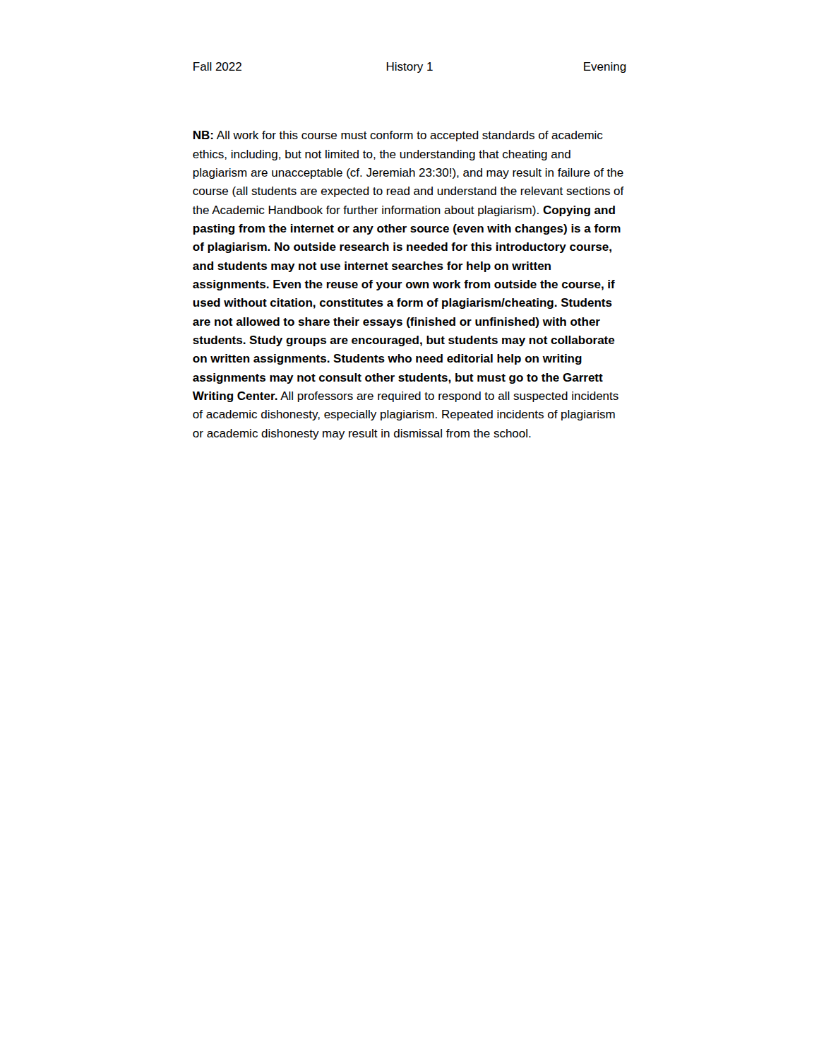Fall 2022 History 1 Evening
NB: All work for this course must conform to accepted standards of academic ethics, including, but not limited to, the understanding that cheating and plagiarism are unacceptable (cf. Jeremiah 23:30!), and may result in failure of the course (all students are expected to read and understand the relevant sections of the Academic Handbook for further information about plagiarism). Copying and pasting from the internet or any other source (even with changes) is a form of plagiarism. No outside research is needed for this introductory course, and students may not use internet searches for help on written assignments. Even the reuse of your own work from outside the course, if used without citation, constitutes a form of plagiarism/cheating. Students are not allowed to share their essays (finished or unfinished) with other students. Study groups are encouraged, but students may not collaborate on written assignments. Students who need editorial help on writing assignments may not consult other students, but must go to the Garrett Writing Center. All professors are required to respond to all suspected incidents of academic dishonesty, especially plagiarism. Repeated incidents of plagiarism or academic dishonesty may result in dismissal from the school.